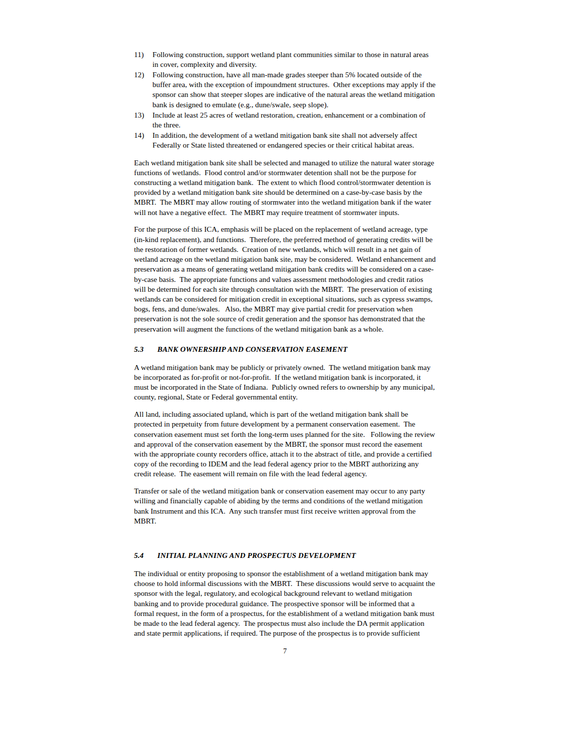11) Following construction, support wetland plant communities similar to those in natural areas in cover, complexity and diversity.
12) Following construction, have all man-made grades steeper than 5% located outside of the buffer area, with the exception of impoundment structures. Other exceptions may apply if the sponsor can show that steeper slopes are indicative of the natural areas the wetland mitigation bank is designed to emulate (e.g., dune/swale, seep slope).
13) Include at least 25 acres of wetland restoration, creation, enhancement or a combination of the three.
14) In addition, the development of a wetland mitigation bank site shall not adversely affect Federally or State listed threatened or endangered species or their critical habitat areas.
Each wetland mitigation bank site shall be selected and managed to utilize the natural water storage functions of wetlands. Flood control and/or stormwater detention shall not be the purpose for constructing a wetland mitigation bank. The extent to which flood control/stormwater detention is provided by a wetland mitigation bank site should be determined on a case-by-case basis by the MBRT. The MBRT may allow routing of stormwater into the wetland mitigation bank if the water will not have a negative effect. The MBRT may require treatment of stormwater inputs.
For the purpose of this ICA, emphasis will be placed on the replacement of wetland acreage, type (in-kind replacement), and functions. Therefore, the preferred method of generating credits will be the restoration of former wetlands. Creation of new wetlands, which will result in a net gain of wetland acreage on the wetland mitigation bank site, may be considered. Wetland enhancement and preservation as a means of generating wetland mitigation bank credits will be considered on a case-by-case basis. The appropriate functions and values assessment methodologies and credit ratios will be determined for each site through consultation with the MBRT. The preservation of existing wetlands can be considered for mitigation credit in exceptional situations, such as cypress swamps, bogs, fens, and dune/swales. Also, the MBRT may give partial credit for preservation when preservation is not the sole source of credit generation and the sponsor has demonstrated that the preservation will augment the functions of the wetland mitigation bank as a whole.
5.3 BANK OWNERSHIP AND CONSERVATION EASEMENT
A wetland mitigation bank may be publicly or privately owned. The wetland mitigation bank may be incorporated as for-profit or not-for-profit. If the wetland mitigation bank is incorporated, it must be incorporated in the State of Indiana. Publicly owned refers to ownership by any municipal, county, regional, State or Federal governmental entity.
All land, including associated upland, which is part of the wetland mitigation bank shall be protected in perpetuity from future development by a permanent conservation easement. The conservation easement must set forth the long-term uses planned for the site. Following the review and approval of the conservation easement by the MBRT, the sponsor must record the easement with the appropriate county recorders office, attach it to the abstract of title, and provide a certified copy of the recording to IDEM and the lead federal agency prior to the MBRT authorizing any credit release. The easement will remain on file with the lead federal agency.
Transfer or sale of the wetland mitigation bank or conservation easement may occur to any party willing and financially capable of abiding by the terms and conditions of the wetland mitigation bank Instrument and this ICA. Any such transfer must first receive written approval from the MBRT.
5.4 INITIAL PLANNING AND PROSPECTUS DEVELOPMENT
The individual or entity proposing to sponsor the establishment of a wetland mitigation bank may choose to hold informal discussions with the MBRT. These discussions would serve to acquaint the sponsor with the legal, regulatory, and ecological background relevant to wetland mitigation banking and to provide procedural guidance. The prospective sponsor will be informed that a formal request, in the form of a prospectus, for the establishment of a wetland mitigation bank must be made to the lead federal agency. The prospectus must also include the DA permit application and state permit applications, if required. The purpose of the prospectus is to provide sufficient
7